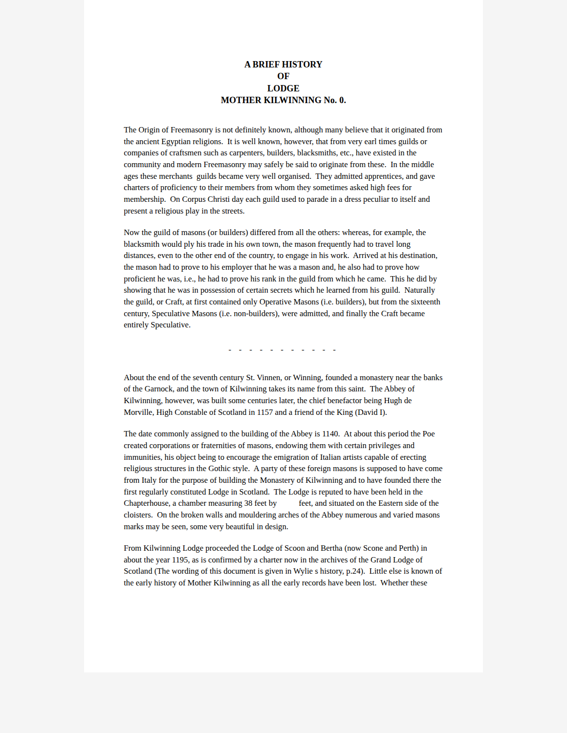A BRIEF HISTORY OF LODGE MOTHER KILWINNING No. 0.
The Origin of Freemasonry is not definitely known, although many believe that it originated from the ancient Egyptian religions. It is well known, however, that from very earl times guilds or companies of craftsmen such as carpenters, builders, blacksmiths, etc., have existed in the community and modern Freemasonry may safely be said to originate from these. In the middle ages these merchants guilds became very well organised. They admitted apprentices, and gave charters of proficiency to their members from whom they sometimes asked high fees for membership. On Corpus Christi day each guild used to parade in a dress peculiar to itself and present a religious play in the streets.
Now the guild of masons (or builders) differed from all the others: whereas, for example, the blacksmith would ply his trade in his own town, the mason frequently had to travel long distances, even to the other end of the country, to engage in his work. Arrived at his destination, the mason had to prove to his employer that he was a mason and, he also had to prove how proficient he was, i.e., he had to prove his rank in the guild from which he came. This he did by showing that he was in possession of certain secrets which he learned from his guild. Naturally the guild, or Craft, at first contained only Operative Masons (i.e. builders), but from the sixteenth century, Speculative Masons (i.e. non-builders), were admitted, and finally the Craft became entirely Speculative.
- - - - - - - - - - -
About the end of the seventh century St. Vinnen, or Winning, founded a monastery near the banks of the Garnock, and the town of Kilwinning takes its name from this saint. The Abbey of Kilwinning, however, was built some centuries later, the chief benefactor being Hugh de Morville, High Constable of Scotland in 1157 and a friend of the King (David I).
The date commonly assigned to the building of the Abbey is 1140. At about this period the Poe created corporations or fraternities of masons, endowing them with certain privileges and immunities, his object being to encourage the emigration of Italian artists capable of erecting religious structures in the Gothic style. A party of these foreign masons is supposed to have come from Italy for the purpose of building the Monastery of Kilwinning and to have founded there the first regularly constituted Lodge in Scotland. The Lodge is reputed to have been held in the Chapterhouse, a chamber measuring 38 feet by feet, and situated on the Eastern side of the cloisters. On the broken walls and mouldering arches of the Abbey numerous and varied masons marks may be seen, some very beautiful in design.
From Kilwinning Lodge proceeded the Lodge of Scoon and Bertha (now Scone and Perth) in about the year 1195, as is confirmed by a charter now in the archives of the Grand Lodge of Scotland (The wording of this document is given in Wylie s history, p.24). Little else is known of the early history of Mother Kilwinning as all the early records have been lost. Whether these